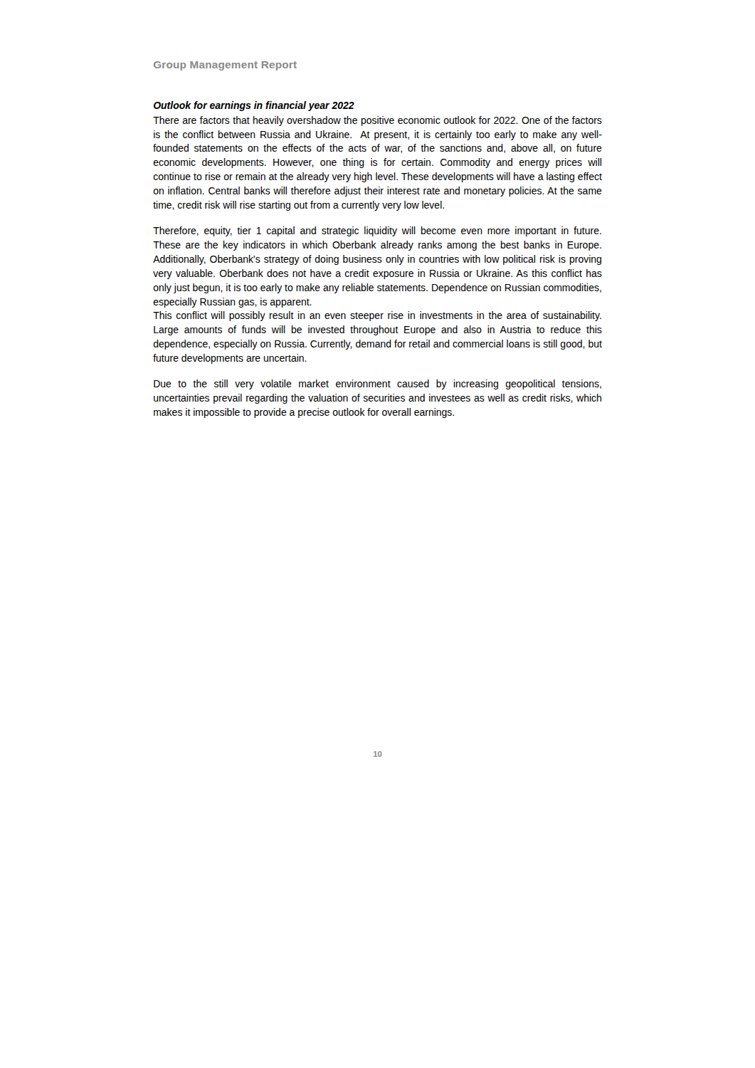Group Management Report
Outlook for earnings in financial year 2022
There are factors that heavily overshadow the positive economic outlook for 2022. One of the factors is the conflict between Russia and Ukraine. At present, it is certainly too early to make any well-founded statements on the effects of the acts of war, of the sanctions and, above all, on future economic developments. However, one thing is for certain. Commodity and energy prices will continue to rise or remain at the already very high level. These developments will have a lasting effect on inflation. Central banks will therefore adjust their interest rate and monetary policies. At the same time, credit risk will rise starting out from a currently very low level.
Therefore, equity, tier 1 capital and strategic liquidity will become even more important in future. These are the key indicators in which Oberbank already ranks among the best banks in Europe. Additionally, Oberbank's strategy of doing business only in countries with low political risk is proving very valuable. Oberbank does not have a credit exposure in Russia or Ukraine. As this conflict has only just begun, it is too early to make any reliable statements. Dependence on Russian commodities, especially Russian gas, is apparent.
This conflict will possibly result in an even steeper rise in investments in the area of sustainability. Large amounts of funds will be invested throughout Europe and also in Austria to reduce this dependence, especially on Russia. Currently, demand for retail and commercial loans is still good, but future developments are uncertain.
Due to the still very volatile market environment caused by increasing geopolitical tensions, uncertainties prevail regarding the valuation of securities and investees as well as credit risks, which makes it impossible to provide a precise outlook for overall earnings.
10